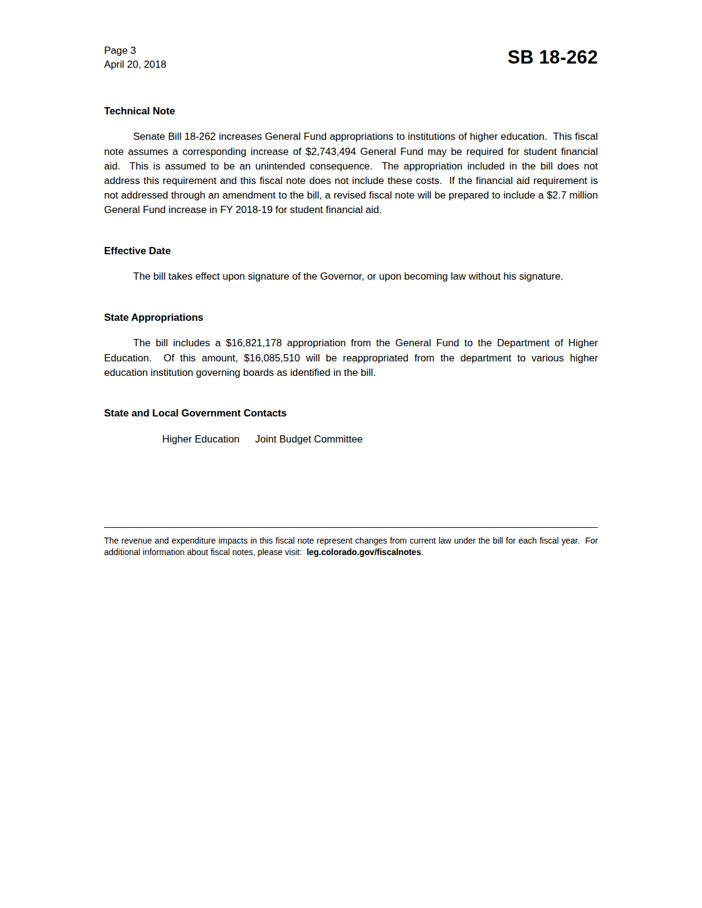Page 3
April 20, 2018
SB 18-262
Technical Note
Senate Bill 18-262 increases General Fund appropriations to institutions of higher education. This fiscal note assumes a corresponding increase of $2,743,494 General Fund may be required for student financial aid. This is assumed to be an unintended consequence. The appropriation included in the bill does not address this requirement and this fiscal note does not include these costs. If the financial aid requirement is not addressed through an amendment to the bill, a revised fiscal note will be prepared to include a $2.7 million General Fund increase in FY 2018-19 for student financial aid.
Effective Date
The bill takes effect upon signature of the Governor, or upon becoming law without his signature.
State Appropriations
The bill includes a $16,821,178 appropriation from the General Fund to the Department of Higher Education. Of this amount, $16,085,510 will be reappropriated from the department to various higher education institution governing boards as identified in the bill.
State and Local Government Contacts
Higher Education Joint Budget Committee
The revenue and expenditure impacts in this fiscal note represent changes from current law under the bill for each fiscal year. For additional information about fiscal notes, please visit: leg.colorado.gov/fiscalnotes.